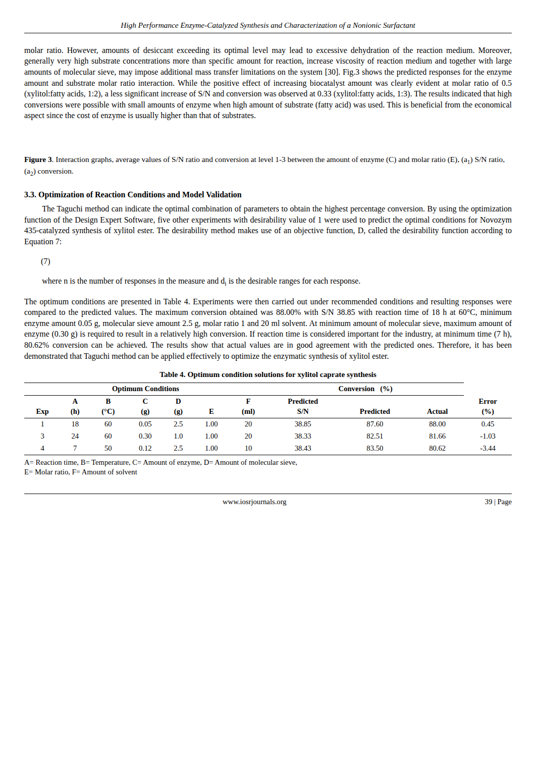High Performance Enzyme-Catalyzed Synthesis and Characterization of a Nonionic Surfactant
molar ratio. However, amounts of desiccant exceeding its optimal level may lead to excessive dehydration of the reaction medium. Moreover, generally very high substrate concentrations more than specific amount for reaction, increase viscosity of reaction medium and together with large amounts of molecular sieve, may impose additional mass transfer limitations on the system [30]. Fig.3 shows the predicted responses for the enzyme amount and substrate molar ratio interaction. While the positive effect of increasing biocatalyst amount was clearly evident at molar ratio of 0.5 (xylitol:fatty acids, 1:2), a less significant increase of S/N and conversion was observed at 0.33 (xylitol:fatty acids, 1:3). The results indicated that high conversions were possible with small amounts of enzyme when high amount of substrate (fatty acid) was used. This is beneficial from the economical aspect since the cost of enzyme is usually higher than that of substrates.
Figure 3. Interaction graphs, average values of S/N ratio and conversion at level 1-3 between the amount of enzyme (C) and molar ratio (E), (a1) S/N ratio, (a2) conversion.
3.3. Optimization of Reaction Conditions and Model Validation
The Taguchi method can indicate the optimal combination of parameters to obtain the highest percentage conversion. By using the optimization function of the Design Expert Software, five other experiments with desirability value of 1 were used to predict the optimal conditions for Novozym 435-catalyzed synthesis of xylitol ester. The desirability method makes use of an objective function, D, called the desirability function according to Equation 7:
(7)
where n is the number of responses in the measure and di is the desirable ranges for each response.
The optimum conditions are presented in Table 4. Experiments were then carried out under recommended conditions and resulting responses were compared to the predicted values. The maximum conversion obtained was 88.00% with S/N 38.85 with reaction time of 18 h at 60°C, minimum enzyme amount 0.05 g, molecular sieve amount 2.5 g, molar ratio 1 and 20 ml solvent. At minimum amount of molecular sieve, maximum amount of enzyme (0.30 g) is required to result in a relatively high conversion. If reaction time is considered important for the industry, at minimum time (7 h), 80.62% conversion can be achieved. The results show that actual values are in good agreement with the predicted ones. Therefore, it has been demonstrated that Taguchi method can be applied effectively to optimize the enzymatic synthesis of xylitol ester.
Table 4. Optimum condition solutions for xylitol caprate synthesis
| Optimum Conditions | Conversion (%) |
| --- | --- |
| Exp | A (h) | B (°C) | C (g) | D (g) | E | F (ml) | Predicted S/N | Predicted | Actual | Error (%) |
| 1 | 18 | 60 | 0.05 | 2.5 | 1.00 | 20 | 38.85 | 87.60 | 88.00 | 0.45 |
| 3 | 24 | 60 | 0.30 | 1.0 | 1.00 | 20 | 38.33 | 82.51 | 81.66 | -1.03 |
| 4 | 7 | 50 | 0.12 | 2.5 | 1.00 | 10 | 38.43 | 83.50 | 80.62 | -3.44 |
A= Reaction time, B= Temperature, C= Amount of enzyme, D= Amount of molecular sieve,
E= Molar ratio, F= Amount of solvent
www.iosrjournals.org 39 | Page